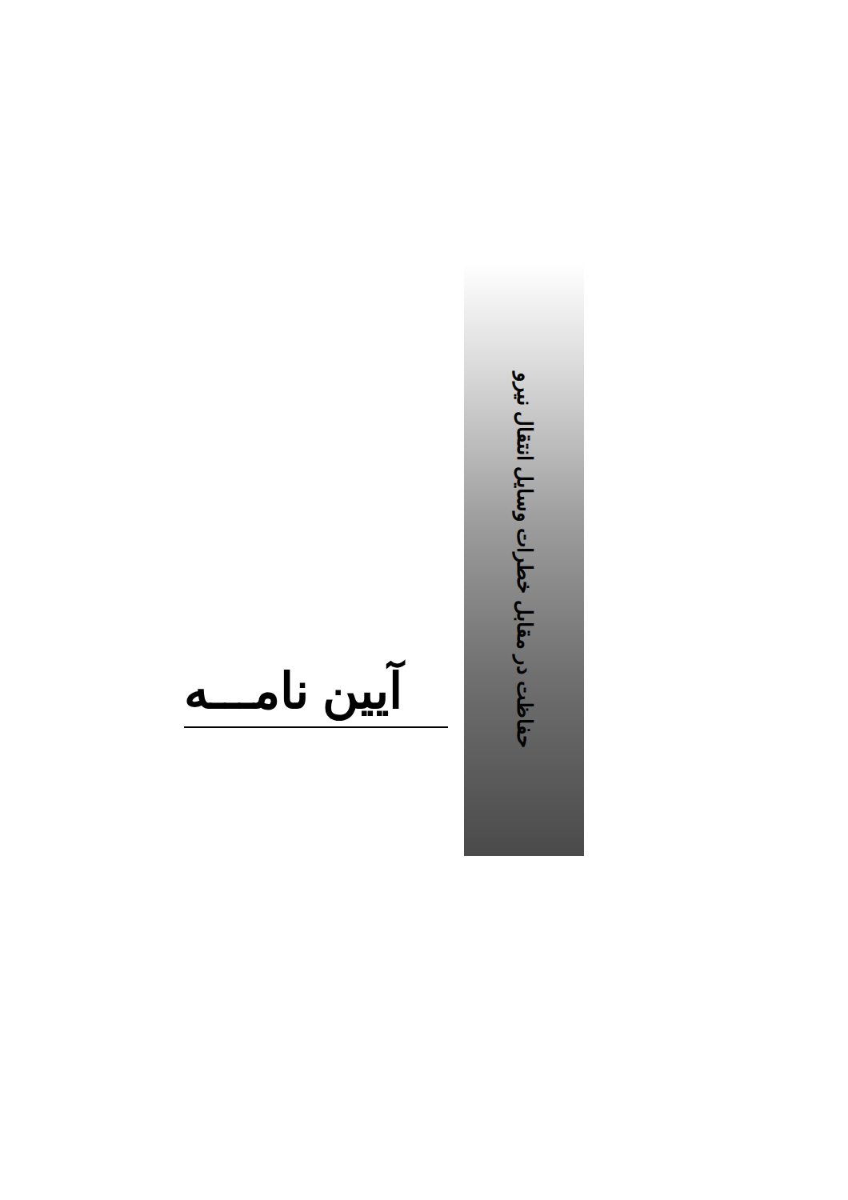حفاظت در مقابل خطرات وسایل انتقال نیرو
آیین نامـــه